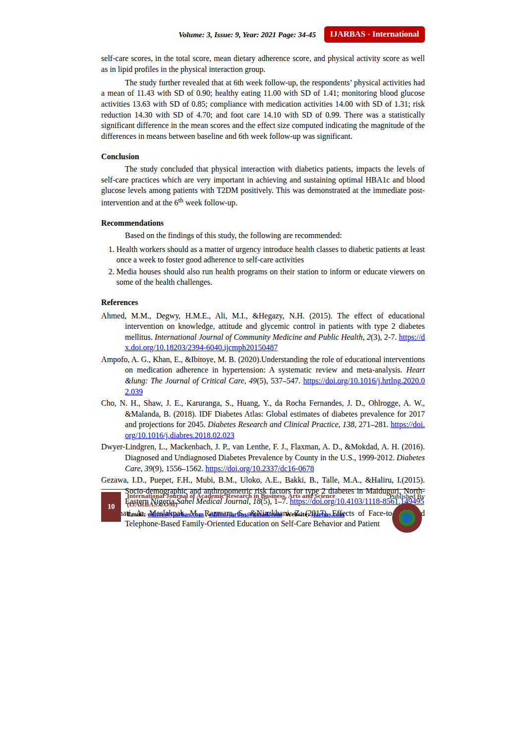Volume: 3, Issue: 9, Year: 2021 Page: 34-45
IJARBAS - International
self-care scores, in the total score, mean dietary adherence score, and physical activity score as well as in lipid profiles in the physical interaction group.
The study further revealed that at 6th week follow-up, the respondents’ physical activities had a mean of 11.43 with SD of 0.90; healthy eating 11.00 with SD of 1.41; monitoring blood glucose activities 13.63 with SD of 0.85; compliance with medication activities 14.00 with SD of 1.31; risk reduction 14.30 with SD of 4.70; and foot care 14.10 with SD of 0.99. There was a statistically significant difference in the mean scores and the effect size computed indicating the magnitude of the differences in means between baseline and 6th week follow-up was significant.
Conclusion
The study concluded that physical interaction with diabetics patients, impacts the levels of self-care practices which are very important in achieving and sustaining optimal HBA1c and blood glucose levels among patients with T2DM positively. This was demonstrated at the immediate post-intervention and at the 6th week follow-up.
Recommendations
Based on the findings of this study, the following are recommended:
Health workers should as a matter of urgency introduce health classes to diabetic patients at least once a week to foster good adherence to self-care activities
Media houses should also run health programs on their station to inform or educate viewers on some of the health challenges.
References
Ahmed, M.M., Degwy, H.M.E., Ali, M.I., &Hegazy, N.H. (2015). The effect of educational intervention on knowledge, attitude and glycemic control in patients with type 2 diabetes mellitus. International Journal of Community Medicine and Public Health, 2(3), 2-7. https://dx.doi.org/10.18203/2394-6040.ijcmph20150487
Ampofo, A. G., Khan, E., &Ibitoye, M. B. (2020).Understanding the role of educational interventions on medication adherence in hypertension: A systematic review and meta-analysis. Heart &lung: The Journal of Critical Care, 49(5), 537–547. https://doi.org/10.1016/j.hrtlng.2020.02.039
Cho, N. H., Shaw, J. E., Karuranga, S., Huang, Y., da Rocha Fernandes, J. D., Ohlrogge, A. W., &Malanda, B. (2018). IDF Diabetes Atlas: Global estimates of diabetes prevalence for 2017 and projections for 2045. Diabetes Research and Clinical Practice, 138, 271–281. https://doi.org/10.1016/j.diabres.2018.02.023
Dwyer-Lindgren, L., Mackenbach, J. P., van Lenthe, F. J., Flaxman, A. D., &Mokdad, A. H. (2016). Diagnosed and Undiagnosed Diabetes Prevalence by County in the U.S., 1999-2012. Diabetes Care, 39(9), 1556–1562. https://doi.org/10.2337/dc16-0678
Gezawa, I.D., Puepet, F.H., Mubi, B.M., Uloko, A.E., Bakki, B., Talle, M.A., &Haliru, I.(2015). Socio-demographic and anthropometric risk factors for type 2 diabetes in Maiduguri, North-Eastern Nigeria.Sahel Medical Journal, 18(5), 1–7. https://doi.org/10.4103/1118-8561.149495
Hemmati, A., Maslakpak, M., Razmara, S., &Niazkhani, Z. (2017). Effects of Face-to-Face and Telephone-Based Family-Oriented Education on Self-Care Behavior and Patient
10
International Journal of Academic Research in Business, Arts and Science (IJARBAS.COM)
Email: editor@ijarbas.com , editor.ijarbas@gmail.com Website: ijarbas.com
Published By
IJARBAS